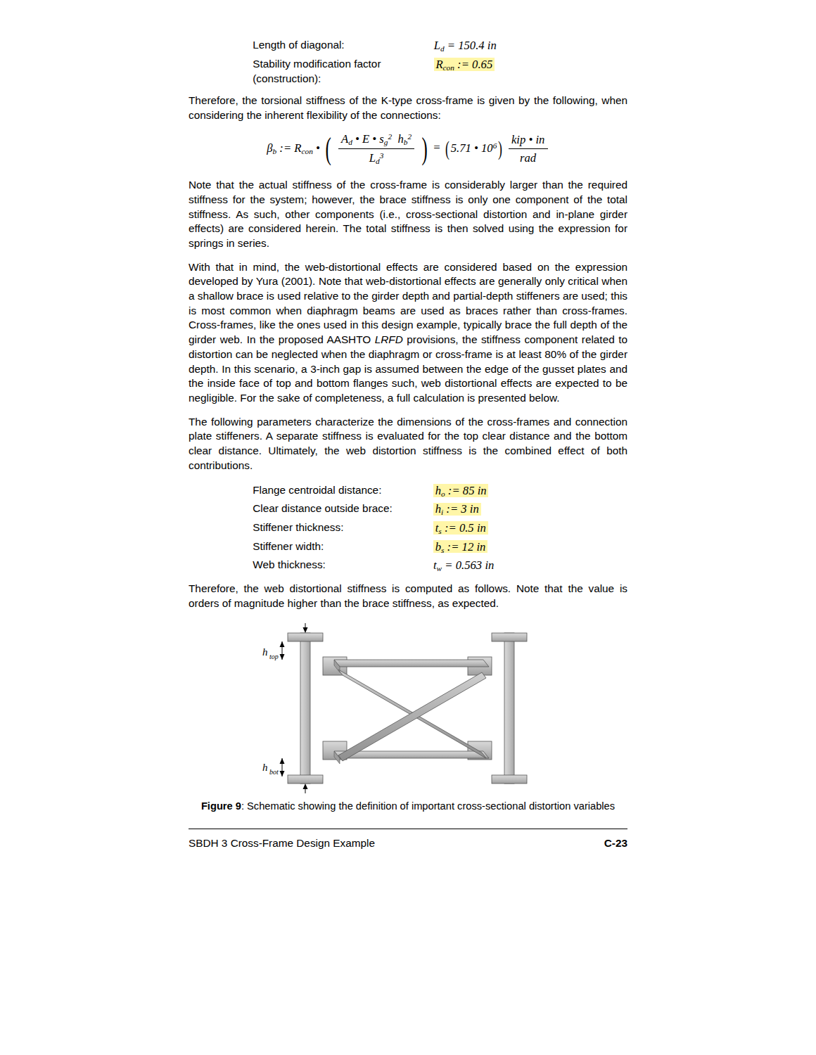| Length of diagonal: | L d = 150.4 in |
| Stability modification factor (construction): | R con := 0.65 |
Therefore, the torsional stiffness of the K-type cross-frame is given by the following, when considering the inherent flexibility of the connections:
βb := Rcon • ( Ad • E • sg2 hb2 Ld3 ) = (5.71 • 106) kip • in rad
Note that the actual stiffness of the cross-frame is considerably larger than the required stiffness for the system; however, the brace stiffness is only one component of the total stiffness. As such, other components (i.e., cross-sectional distortion and in-plane girder effects) are considered herein. The total stiffness is then solved using the expression for springs in series.
With that in mind, the web-distortional effects are considered based on the expression developed by Yura (2001). Note that web-distortional effects are generally only critical when a shallow brace is used relative to the girder depth and partial-depth stiffeners are used; this is most common when diaphragm beams are used as braces rather than cross-frames. Cross-frames, like the ones used in this design example, typically brace the full depth of the girder web. In the proposed AASHTO LRFD provisions, the stiffness component related to distortion can be neglected when the diaphragm or cross-frame is at least 80% of the girder depth. In this scenario, a 3-inch gap is assumed between the edge of the gusset plates and the inside face of top and bottom flanges such, web distortional effects are expected to be negligible. For the sake of completeness, a full calculation is presented below.
The following parameters characterize the dimensions of the cross-frames and connection plate stiffeners. A separate stiffness is evaluated for the top clear distance and the bottom clear distance. Ultimately, the web distortion stiffness is the combined effect of both contributions.
| Flange centroidal distance: | h o := 85 in |
| Clear distance outside brace: | h i := 3 in |
| Stiffener thickness: | t s := 0.5 in |
| Stiffener width: | b s := 12 in |
| Web thickness: | t w = 0.563 in |
Therefore, the web distortional stiffness is computed as follows. Note that the value is orders of magnitude higher than the brace stiffness, as expected.
h top h bot
Figure 9: Schematic showing the definition of important cross-sectional distortion variables
SBDH 3 Cross-Frame Design Example C-23